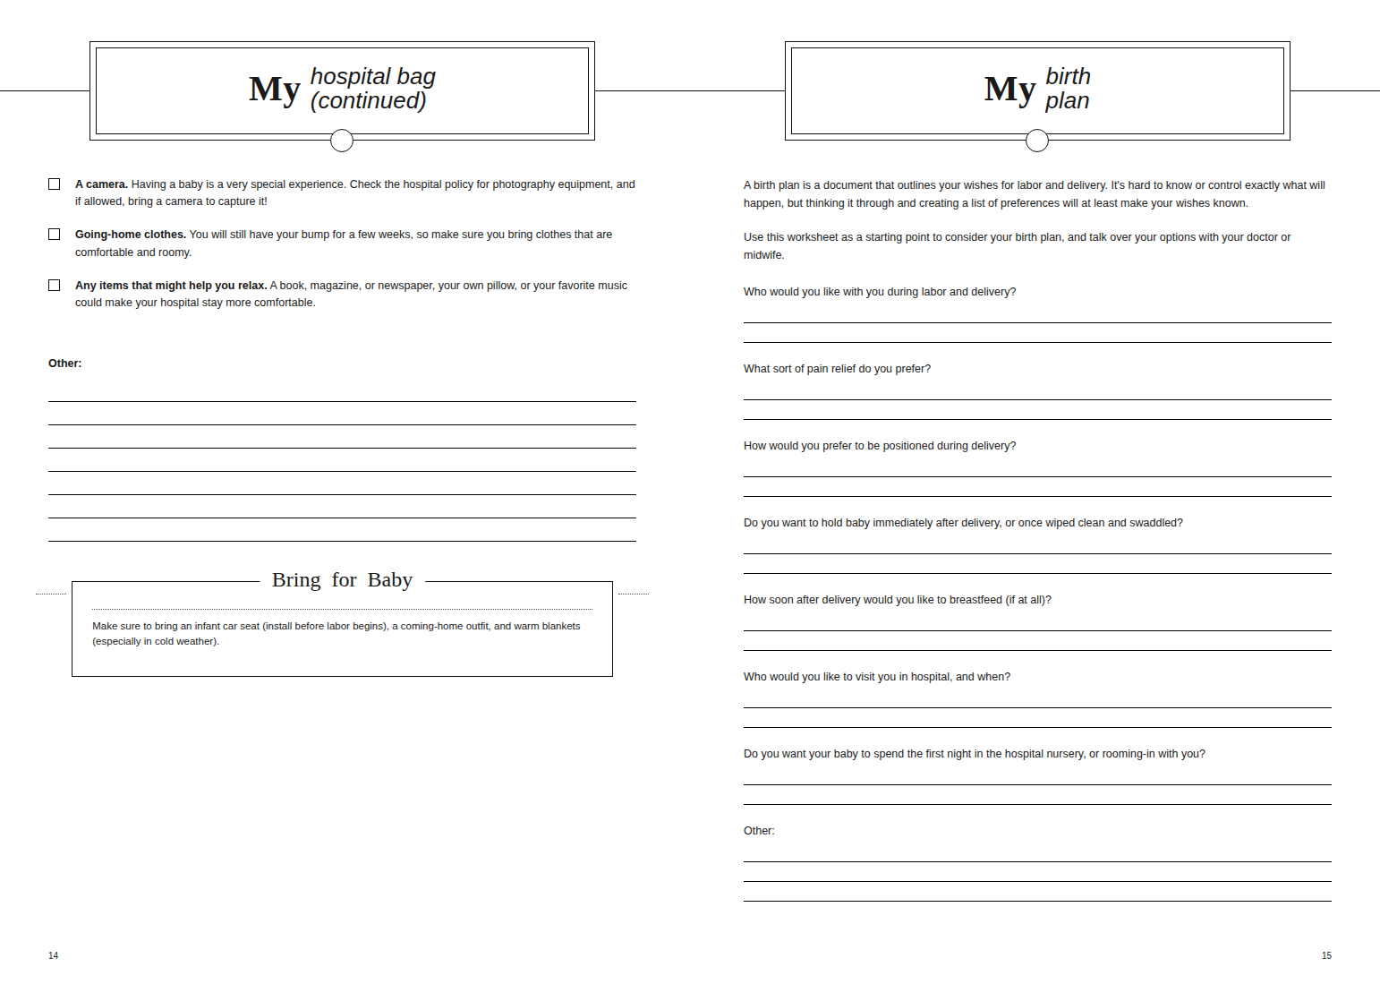My hospital bag(continued)
A camera. Having a baby is a very special experience. Check the hospital policy for photography equipment, and if allowed, bring a camera to capture it!
Going-home clothes. You will still have your bump for a few weeks, so make sure you bring clothes that are comfortable and roomy.
Any items that might help you relax. A book, magazine, or newspaper, your own pillow, or your favorite music could make your hospital stay more comfortable.
Other:
Bring for Baby
Make sure to bring an infant car seat (install before labor begins), a coming-home outfit, and warm blankets (especially in cold weather).
14
My birthplan
A birth plan is a document that outlines your wishes for labor and delivery. It's hard to know or control exactly what will happen, but thinking it through and creating a list of preferences will at least make your wishes known.
Use this worksheet as a starting point to consider your birth plan, and talk over your options with your doctor or midwife.
Who would you like with you during labor and delivery?
What sort of pain relief do you prefer?
How would you prefer to be positioned during delivery?
Do you want to hold baby immediately after delivery, or once wiped clean and swaddled?
How soon after delivery would you like to breastfeed (if at all)?
Who would you like to visit you in hospital, and when?
Do you want your baby to spend the first night in the hospital nursery, or rooming-in with you?
Other:
15